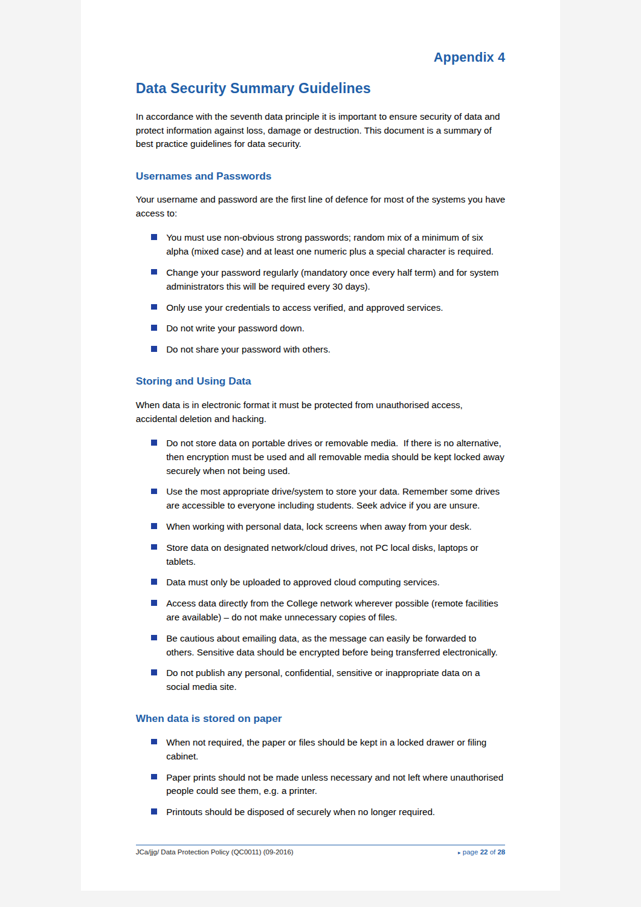Appendix 4
Data Security Summary Guidelines
In accordance with the seventh data principle it is important to ensure security of data and protect information against loss, damage or destruction. This document is a summary of best practice guidelines for data security.
Usernames and Passwords
Your username and password are the first line of defence for most of the systems you have access to:
You must use non-obvious strong passwords; random mix of a minimum of six alpha (mixed case) and at least one numeric plus a special character is required.
Change your password regularly (mandatory once every half term) and for system administrators this will be required every 30 days).
Only use your credentials to access verified, and approved services.
Do not write your password down.
Do not share your password with others.
Storing and Using Data
When data is in electronic format it must be protected from unauthorised access, accidental deletion and hacking.
Do not store data on portable drives or removable media. If there is no alternative, then encryption must be used and all removable media should be kept locked away securely when not being used.
Use the most appropriate drive/system to store your data. Remember some drives are accessible to everyone including students. Seek advice if you are unsure.
When working with personal data, lock screens when away from your desk.
Store data on designated network/cloud drives, not PC local disks, laptops or tablets.
Data must only be uploaded to approved cloud computing services.
Access data directly from the College network wherever possible (remote facilities are available) – do not make unnecessary copies of files.
Be cautious about emailing data, as the message can easily be forwarded to others. Sensitive data should be encrypted before being transferred electronically.
Do not publish any personal, confidential, sensitive or inappropriate data on a social media site.
When data is stored on paper
When not required, the paper or files should be kept in a locked drawer or filing cabinet.
Paper prints should not be made unless necessary and not left where unauthorised people could see them, e.g. a printer.
Printouts should be disposed of securely when no longer required.
JCa/jjg/ Data Protection Policy (QC0011) (09-2016)
page 22 of 28